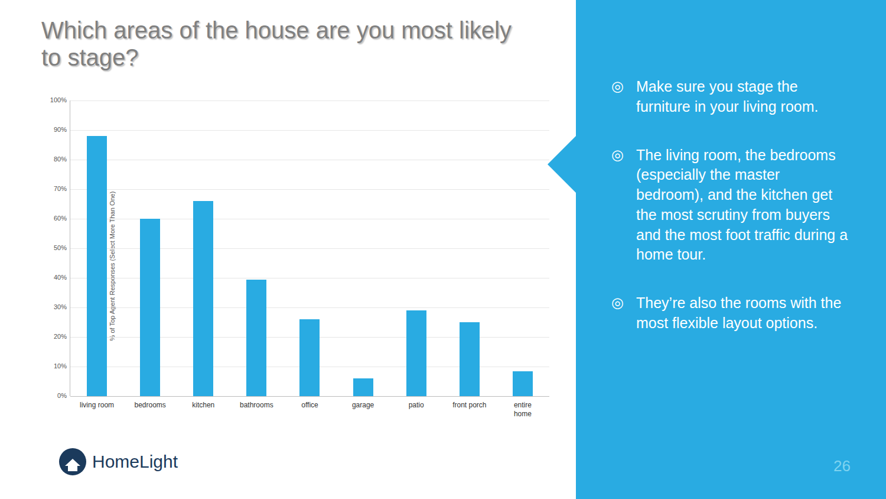Which areas of the house are you most likely to stage?
% of Top Agent Responses (Select More Than One)
100%
90%
80%
70%
60%
50%
40%
30%
20%
10%
0%
living room
bedrooms
kitchen
bathrooms
office
garage
patio
front porch
entire
home
HomeLight
Make sure you stage the furniture in your living room.
The living room, the bedrooms (especially the master bedroom), and the kitchen get the most scrutiny from buyers and the most foot traffic during a home tour.
They’re also the rooms with the most flexible layout options.
26